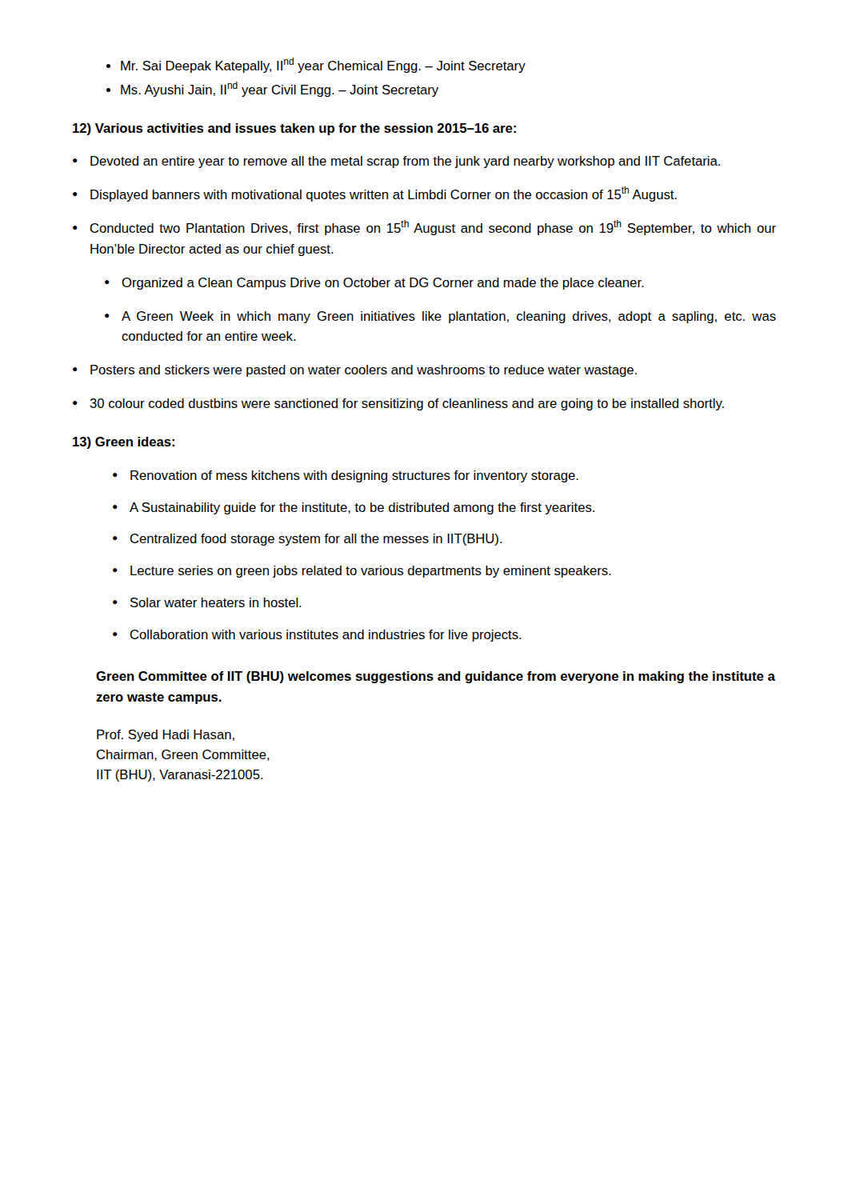Mr. Sai Deepak Katepally, IInd year Chemical Engg. – Joint Secretary
Ms. Ayushi Jain, IInd year Civil Engg. – Joint Secretary
12) Various activities and issues taken up for the session 2015–16 are:
Devoted an entire year to remove all the metal scrap from the junk yard nearby workshop and IIT Cafetaria.
Displayed banners with motivational quotes written at Limbdi Corner on the occasion of 15th August.
Conducted two Plantation Drives, first phase on 15th August and second phase on 19th September, to which our Hon’ble Director acted as our chief guest.
Organized a Clean Campus Drive on October at DG Corner and made the place cleaner.
A Green Week in which many Green initiatives like plantation, cleaning drives, adopt a sapling, etc. was conducted for an entire week.
Posters and stickers were pasted on water coolers and washrooms to reduce water wastage.
30 colour coded dustbins were sanctioned for sensitizing of cleanliness and are going to be installed shortly.
13) Green ideas:
Renovation of mess kitchens with designing structures for inventory storage.
A Sustainability guide for the institute, to be distributed among the first yearites.
Centralized food storage system for all the messes in IIT(BHU).
Lecture series on green jobs related to various departments by eminent speakers.
Solar water heaters in hostel.
Collaboration with various institutes and industries for live projects.
Green Committee of IIT (BHU) welcomes suggestions and guidance from everyone in making the institute a zero waste campus.
Prof. Syed Hadi Hasan,
Chairman, Green Committee,
IIT (BHU), Varanasi-221005.